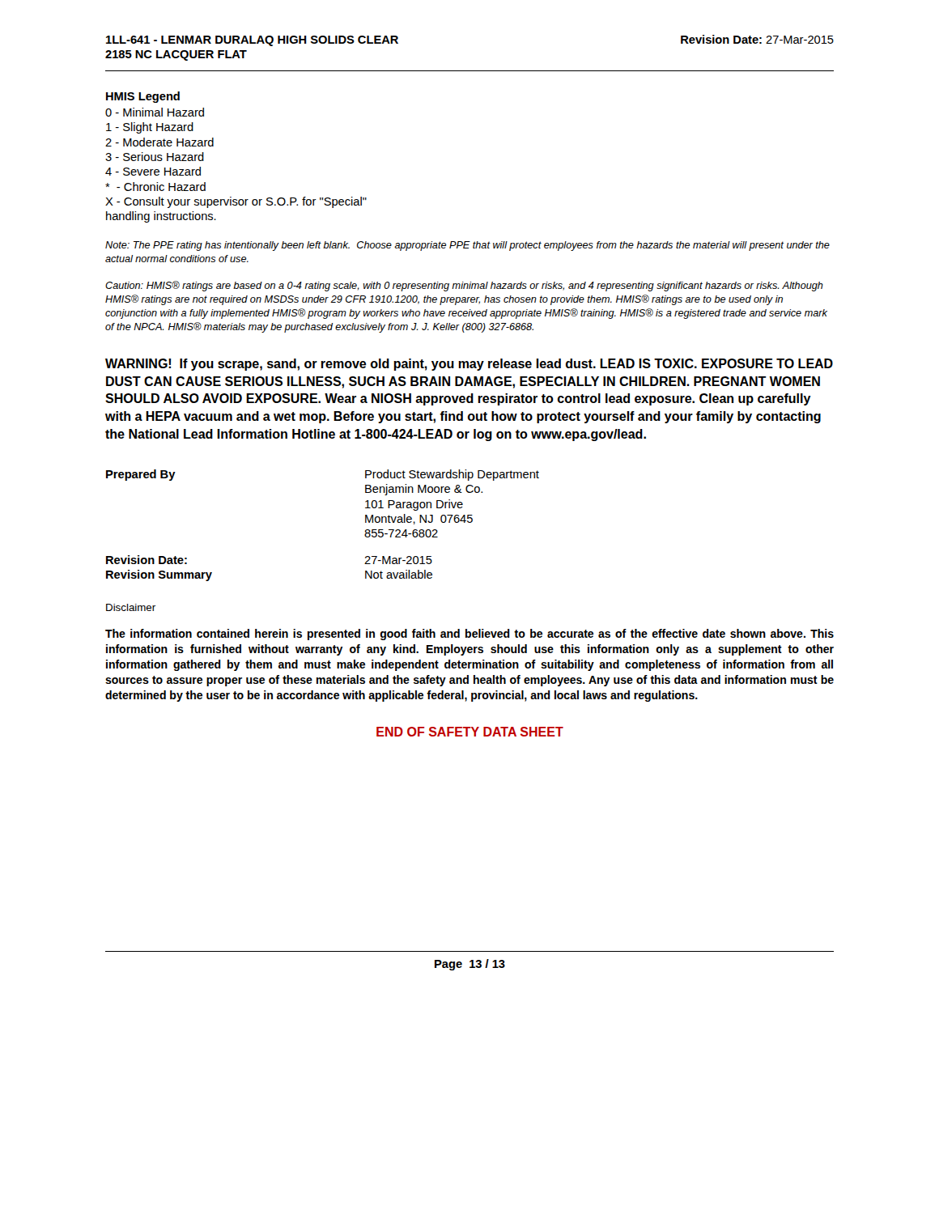1LL-641 - LENMAR DURALAQ HIGH SOLIDS CLEAR
2185 NC LACQUER FLAT
Revision Date: 27-Mar-2015
HMIS Legend
0 - Minimal Hazard
1 - Slight Hazard
2 - Moderate Hazard
3 - Serious Hazard
4 - Severe Hazard
* - Chronic Hazard
X - Consult your supervisor or S.O.P. for "Special"
handling instructions.
Note: The PPE rating has intentionally been left blank. Choose appropriate PPE that will protect employees from the hazards the material will present under the actual normal conditions of use.
Caution: HMIS® ratings are based on a 0-4 rating scale, with 0 representing minimal hazards or risks, and 4 representing significant hazards or risks. Although HMIS® ratings are not required on MSDSs under 29 CFR 1910.1200, the preparer, has chosen to provide them. HMIS® ratings are to be used only in conjunction with a fully implemented HMIS® program by workers who have received appropriate HMIS® training. HMIS® is a registered trade and service mark of the NPCA. HMIS® materials may be purchased exclusively from J. J. Keller (800) 327-6868.
WARNING! If you scrape, sand, or remove old paint, you may release lead dust. LEAD IS TOXIC. EXPOSURE TO LEAD DUST CAN CAUSE SERIOUS ILLNESS, SUCH AS BRAIN DAMAGE, ESPECIALLY IN CHILDREN. PREGNANT WOMEN SHOULD ALSO AVOID EXPOSURE. Wear a NIOSH approved respirator to control lead exposure. Clean up carefully with a HEPA vacuum and a wet mop. Before you start, find out how to protect yourself and your family by contacting the National Lead Information Hotline at 1-800-424-LEAD or log on to www.epa.gov/lead.
| Prepared By | Product Stewardship Department Benjamin Moore & Co. 101 Paragon Drive Montvale, NJ 07645 855-724-6802 |
| Revision Date: | 27-Mar-2015 |
| Revision Summary | Not available |
Disclaimer
The information contained herein is presented in good faith and believed to be accurate as of the effective date shown above. This information is furnished without warranty of any kind. Employers should use this information only as a supplement to other information gathered by them and must make independent determination of suitability and completeness of information from all sources to assure proper use of these materials and the safety and health of employees. Any use of this data and information must be determined by the user to be in accordance with applicable federal, provincial, and local laws and regulations.
END OF SAFETY DATA SHEET
Page 13 / 13